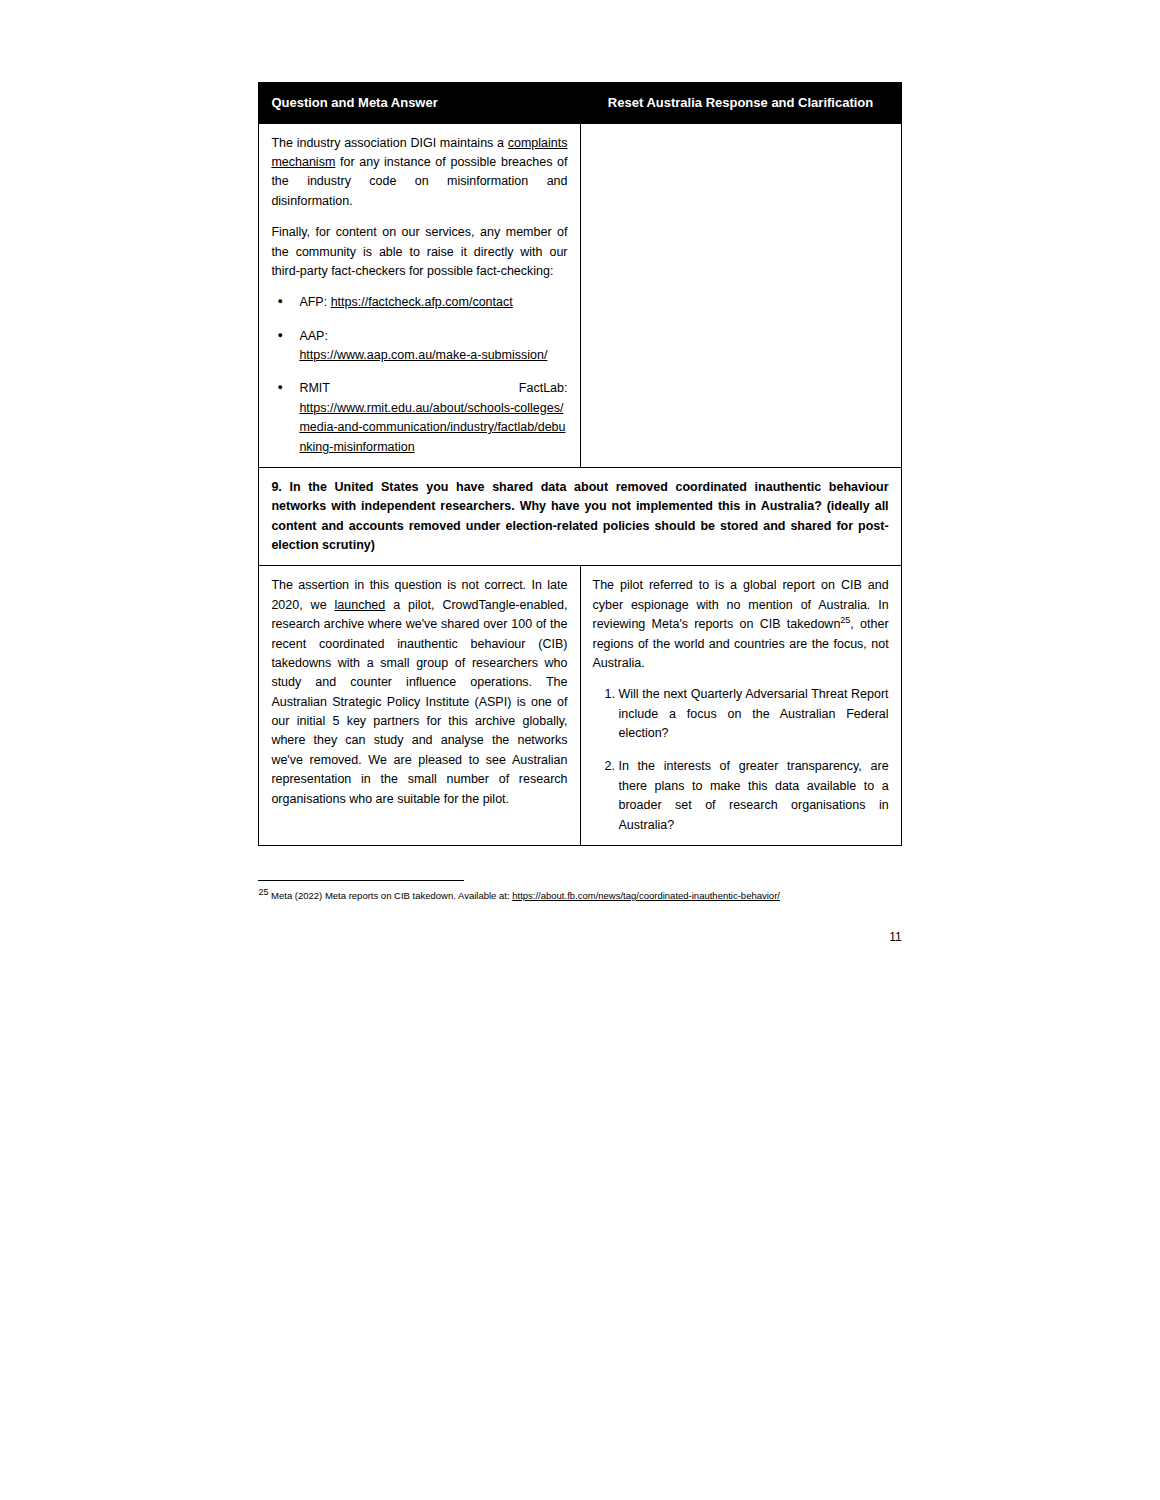| Question and Meta Answer | Reset Australia Response and Clarification |
| --- | --- |
| The industry association DIGI maintains a complaints mechanism for any instance of possible breaches of the industry code on misinformation and disinformation. Finally, for content on our services, any member of the community is able to raise it directly with our third-party fact-checkers for possible fact-checking: AFP: https://factcheck.afp.com/contact AAP: https://www.aap.com.au/make-a-submission/ RMIT FactLab: https://www.rmit.edu.au/about/schools-colleges/media-and-communication/industry/factlab/debunking-misinformation | |
| 9. In the United States you have shared data about removed coordinated inauthentic behaviour networks with independent researchers. Why have you not implemented this in Australia? (ideally all content and accounts removed under election-related policies should be stored and shared for post-election scrutiny) |
| The assertion in this question is not correct. In late 2020, we launched a pilot, CrowdTangle-enabled, research archive where we've shared over 100 of the recent coordinated inauthentic behaviour (CIB) takedowns with a small group of researchers who study and counter influence operations. The Australian Strategic Policy Institute (ASPI) is one of our initial 5 key partners for this archive globally, where they can study and analyse the networks we've removed. We are pleased to see Australian representation in the small number of research organisations who are suitable for the pilot. | The pilot referred to is a global report on CIB and cyber espionage with no mention of Australia. In reviewing Meta's reports on CIB takedown 25 , other regions of the world and countries are the focus, not Australia. Will the next Quarterly Adversarial Threat Report include a focus on the Australian Federal election? In the interests of greater transparency, are there plans to make this data available to a broader set of research organisations in Australia? |
25 Meta (2022) Meta reports on CIB takedown. Available at: https://about.fb.com/news/tag/coordinated-inauthentic-behavior/
11